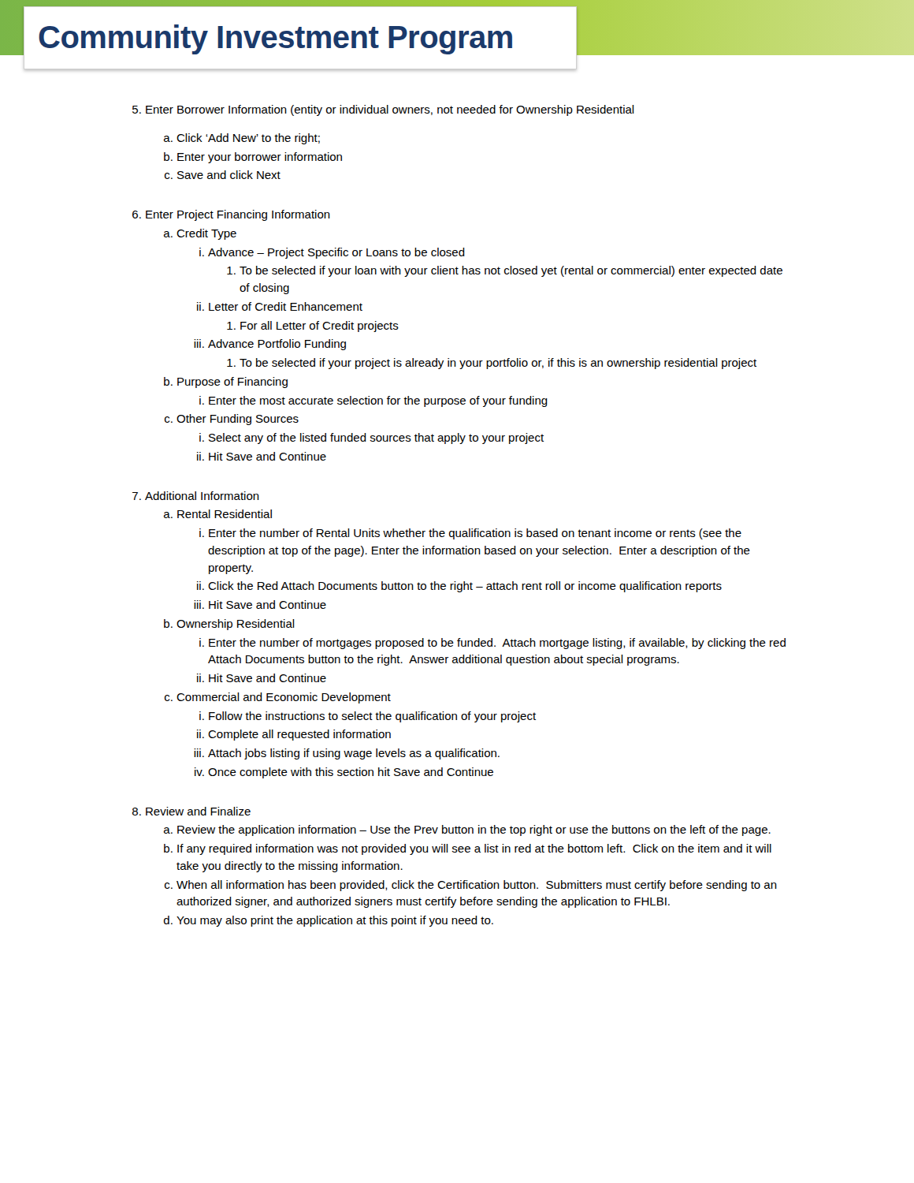Community Investment Program
Enter Borrower Information (entity or individual owners, not needed for Ownership Residential
Click ‘Add New’ to the right;
Enter your borrower information
Save and click Next
Enter Project Financing Information
Credit Type
Advance – Project Specific or Loans to be closed
To be selected if your loan with your client has not closed yet (rental or commercial) enter expected date of closing
Letter of Credit Enhancement
For all Letter of Credit projects
Advance Portfolio Funding
To be selected if your project is already in your portfolio or, if this is an ownership residential project
Purpose of Financing
Enter the most accurate selection for the purpose of your funding
Other Funding Sources
Select any of the listed funded sources that apply to your project
Hit Save and Continue
Additional Information
Rental Residential
Enter the number of Rental Units whether the qualification is based on tenant income or rents (see the description at top of the page). Enter the information based on your selection. Enter a description of the property.
Click the Red Attach Documents button to the right – attach rent roll or income qualification reports
Hit Save and Continue
Ownership Residential
Enter the number of mortgages proposed to be funded. Attach mortgage listing, if available, by clicking the red Attach Documents button to the right. Answer additional question about special programs.
Hit Save and Continue
Commercial and Economic Development
Follow the instructions to select the qualification of your project
Complete all requested information
Attach jobs listing if using wage levels as a qualification.
Once complete with this section hit Save and Continue
Review and Finalize
Review the application information – Use the Prev button in the top right or use the buttons on the left of the page.
If any required information was not provided you will see a list in red at the bottom left. Click on the item and it will take you directly to the missing information.
When all information has been provided, click the Certification button. Submitters must certify before sending to an authorized signer, and authorized signers must certify before sending the application to FHLBI.
You may also print the application at this point if you need to.